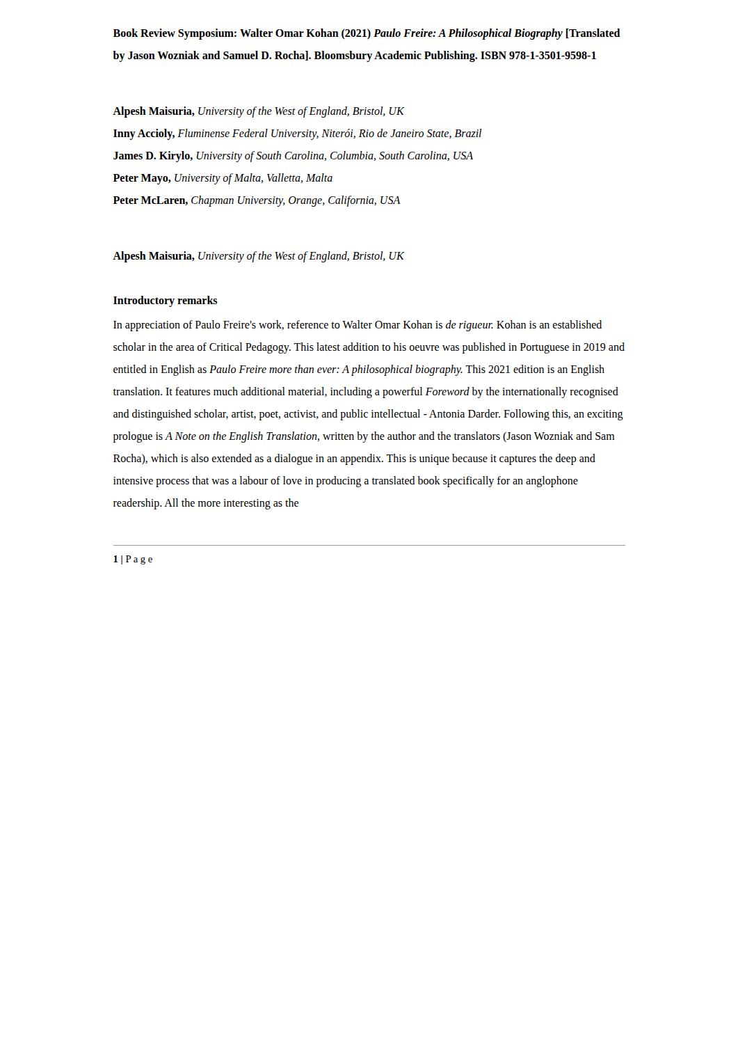Book Review Symposium: Walter Omar Kohan (2021) Paulo Freire: A Philosophical Biography [Translated by Jason Wozniak and Samuel D. Rocha]. Bloomsbury Academic Publishing. ISBN 978-1-3501-9598-1
Alpesh Maisuria, University of the West of England, Bristol, UK
Inny Accioly, Fluminense Federal University, Niterói, Rio de Janeiro State, Brazil
James D. Kirylo, University of South Carolina, Columbia, South Carolina, USA
Peter Mayo, University of Malta, Valletta, Malta
Peter McLaren, Chapman University, Orange, California, USA
Alpesh Maisuria, University of the West of England, Bristol, UK
Introductory remarks
In appreciation of Paulo Freire's work, reference to Walter Omar Kohan is de rigueur. Kohan is an established scholar in the area of Critical Pedagogy. This latest addition to his oeuvre was published in Portuguese in 2019 and entitled in English as Paulo Freire more than ever: A philosophical biography. This 2021 edition is an English translation. It features much additional material, including a powerful Foreword by the internationally recognised and distinguished scholar, artist, poet, activist, and public intellectual - Antonia Darder. Following this, an exciting prologue is A Note on the English Translation, written by the author and the translators (Jason Wozniak and Sam Rocha), which is also extended as a dialogue in an appendix. This is unique because it captures the deep and intensive process that was a labour of love in producing a translated book specifically for an anglophone readership. All the more interesting as the
1 | P a g e